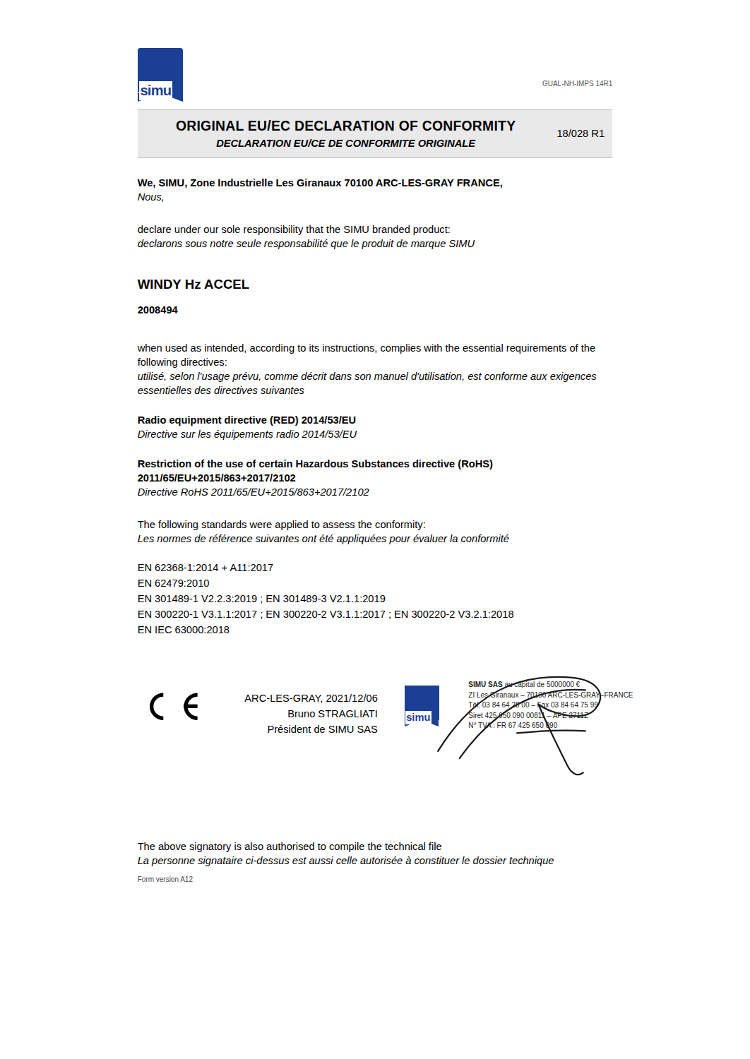simu
GUAL-NH-IMPS 14R1
ORIGINAL EU/EC DECLARATION OF CONFORMITY
DECLARATION EU/CE DE CONFORMITE ORIGINALE
18/028 R1
We, SIMU, Zone Industrielle Les Giranaux 70100 ARC-LES-GRAY FRANCE,
Nous,
declare under our sole responsibility that the SIMU branded product:
declarons sous notre seule responsabilité que le produit de marque SIMU
WINDY Hz ACCEL
2008494
when used as intended, according to its instructions, complies with the essential requirements of the following directives:
utilisé, selon l'usage prévu, comme décrit dans son manuel d'utilisation, est conforme aux exigences essentielles des directives suivantes
Radio equipment directive (RED) 2014/53/EU
Directive sur les équipements radio 2014/53/EU
Restriction of the use of certain Hazardous Substances directive (RoHS) 2011/65/EU+2015/863+2017/2102
Directive RoHS 2011/65/EU+2015/863+2017/2102
The following standards were applied to assess the conformity:
Les normes de référence suivantes ont été appliquées pour évaluer la conformité
EN 62368‑1:2014 + A11:2017
EN 62479:2010
EN 301489‑1 V2.2.3:2019 ; EN 301489‑3 V2.1.1:2019
EN 300220‑1 V3.1.1:2017 ; EN 300220‑2 V3.1.1:2017 ; EN 300220‑2 V3.2.1:2018
EN IEC 63000:2018
ARC-LES-GRAY, 2021/12/06
Bruno STRAGLIATI
Président de SIMU SAS
simu
SIMU SAS au capital de 5000000 € ZI Les Giranaux – 70100 ARC-LES-GRAY–FRANCE Tél. 03 84 64 28 00 – Fax 03 84 64 75 99 Siret 425 650 090 00811 – APE 2711Z N° TVA : FR 67 425 650 090
The above signatory is also authorised to compile the technical file
La personne signataire ci-dessus est aussi celle autorisée à constituer le dossier technique
Form version A12